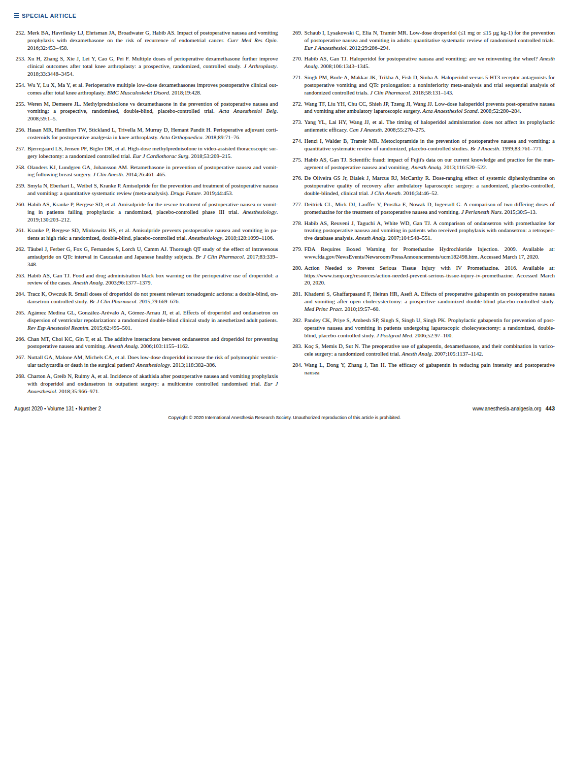SPECIAL ARTICLE
252 Merk BA, Havrilesky LJ, Ehrisman JA, Broadwater G, Habib AS. Impact of postoperative nausea and vomiting prophylaxis with dexamethasone on the risk of recurrence of endometrial cancer. Curr Med Res Opin. 2016;32:453–458.
253 Xu H, Zhang S, Xie J, Lei Y, Cao G, Pei F. Multiple doses of perioperative dexamethasone further improve clinical outcomes after total knee arthroplasty: a prospective, randomized, controlled study. J Arthroplasty. 2018;33:3448–3454.
254 Wu Y, Lu X, Ma Y, et al. Perioperative multiple low-dose dexamethasones improves postoperative clinical outcomes after total knee arthroplasty. BMC Musculoskelet Disord. 2018;19:428.
255 Weren M, Demeere JL. Methylprednisolone vs dexamethasone in the prevention of postoperative nausea and vomiting: a prospective, randomised, double-blind, placebo-controlled trial. Acta Anaesthesiol Belg. 2008;59:1–5.
256 Hasan MR, Hamilton TW, Stickland L, Trivella M, Murray D, Hemant Pandit H. Perioperative adjuvant corticosteroids for postoperative analgesia in knee arthroplasty. Acta Orthopaedica. 2018;89:71–76.
257 Bjerregaard LS, Jensen PF, Bigler DR, et al. High-dose methylprednisolone in video-assisted thoracoscopic surgery lobectomy: a randomized controlled trial. Eur J Cardiothorac Surg. 2018;53:209–215.
258 Olanders KJ, Lundgren GA, Johansson AM. Betamethasone in prevention of postoperative nausea and vomiting following breast surgery. J Clin Anesth. 2014;26:461–465.
259 Smyla N, Eberhart L, Weibel S, Kranke P. Amisulpride for the prevention and treatment of postoperative nausea and vomiting: a quantitative systematic review (meta-analysis). Drugs Future. 2019;44:453.
260 Habib AS, Kranke P, Bergese SD, et al. Amisulpride for the rescue treatment of postoperative nausea or vomiting in patients failing prophylaxis: a randomized, placebo-controlled phase III trial. Anesthesiology. 2019;130:203–212.
261 Kranke P, Bergese SD, Minkowitz HS, et al. Amisulpride prevents postoperative nausea and vomiting in patients at high risk: a randomized, double-blind, placebo-controlled trial. Anesthesiology. 2018;128:1099–1106.
262 Täubel J, Ferber G, Fox G, Fernandes S, Lorch U, Camm AJ. Thorough QT study of the effect of intravenous amisulpride on QTc interval in Caucasian and Japanese healthy subjects. Br J Clin Pharmacol. 2017;83:339–348.
263 Habib AS, Gan TJ. Food and drug administration black box warning on the perioperative use of droperidol: a review of the cases. Anesth Analg. 2003;96:1377–1379.
264 Tracz K, Owczuk R. Small doses of droperidol do not present relevant torsadogenic actions: a double-blind, ondansetron-controlled study. Br J Clin Pharmacol. 2015;79:669–676.
265 Agámez Medina GL, González-Arévalo A, Gómez-Arnau JI, et al. Effects of droperidol and ondansetron on dispersion of ventricular repolarization: a randomized double-blind clinical study in anesthetized adult patients. Rev Esp Anestesiol Reanim. 2015;62:495–501.
266 Chan MT, Choi KC, Gin T, et al. The additive interactions between ondansetron and droperidol for preventing postoperative nausea and vomiting. Anesth Analg. 2006;103:1155–1162.
267 Nuttall GA, Malone AM, Michels CA, et al. Does low-dose droperidol increase the risk of polymorphic ventricular tachycardia or death in the surgical patient? Anesthesiology. 2013;118:382–386.
268 Charton A, Greib N, Ruimy A, et al. Incidence of akathisia after postoperative nausea and vomiting prophylaxis with droperidol and ondansetron in outpatient surgery: a multicentre controlled randomised trial. Eur J Anaesthesiol. 2018;35:966–971.
269 Schaub I, Lysakowski C, Elia N, Tramèr MR. Low-dose droperidol (≤1 mg or ≤15 µg kg-1) for the prevention of postoperative nausea and vomiting in adults: quantitative systematic review of randomised controlled trials. Eur J Anaesthesiol. 2012;29:286–294.
270 Habib AS, Gan TJ. Haloperidol for postoperative nausea and vomiting: are we reinventing the wheel? Anesth Analg. 2008;106:1343–1345.
271 Singh PM, Borle A, Makkar JK, Trikha A, Fish D, Sinha A. Haloperidol versus 5-HT3 receptor antagonists for postoperative vomiting and QTc prolongation: a noninferiority meta-analysis and trial sequential analysis of randomized controlled trials. J Clin Pharmacol. 2018;58:131–143.
272 Wang TF, Liu YH, Chu CC, Shieh JP, Tzeng JI, Wang JJ. Low-dose haloperidol prevents post-operative nausea and vomiting after ambulatory laparoscopic surgery. Acta Anaesthesiol Scand. 2008;52:280–284.
273 Yang YL, Lai HY, Wang JJ, et al. The timing of haloperidol administration does not affect its prophylactic antiemetic efficacy. Can J Anaesth. 2008;55:270–275.
274 Henzi I, Walder B, Tramèr MR. Metoclopramide in the prevention of postoperative nausea and vomiting: a quantitative systematic review of randomized, placebo-controlled studies. Br J Anaesth. 1999;83:761–771.
275 Habib AS, Gan TJ. Scientific fraud: impact of Fujii's data on our current knowledge and practice for the management of postoperative nausea and vomiting. Anesth Analg. 2013;116:520–522.
276 De Oliveira GS Jr, Bialek J, Marcus RJ, McCarthy R. Dose-ranging effect of systemic diphenhydramine on postoperative quality of recovery after ambulatory laparoscopic surgery: a randomized, placebo-controlled, double-blinded, clinical trial. J Clin Anesth. 2016;34:46–52.
277 Deitrick CL, Mick DJ, Lauffer V, Prostka E, Nowak D, Ingersoll G. A comparison of two differing doses of promethazine for the treatment of postoperative nausea and vomiting. J Perianesth Nurs. 2015;30:5–13.
278 Habib AS, Reuveni J, Taguchi A, White WD, Gan TJ. A comparison of ondansetron with promethazine for treating postoperative nausea and vomiting in patients who received prophylaxis with ondansetron: a retrospective database analysis. Anesth Analg. 2007;104:548–551.
279 FDA Requires Boxed Warning for Promethazine Hydrochloride Injection. 2009. Available at: www.fda.gov/NewsEvents/Newsroom/PressAnnouncements/ucm182498.htm. Accessed March 17, 2020.
280 Action Needed to Prevent Serious Tissue Injury with IV Promethazine. 2016. Available at: https://www.ismp.org/resources/action-needed-prevent-serious-tissue-injury-iv-promethazine. Accessed March 20, 2020.
281 Khademi S, Ghaffarpasand F, Heiran HR, Asefi A. Effects of preoperative gabapentin on postoperative nausea and vomiting after open cholecystectomy: a prospective randomized double-blind placebo-controlled study. Med Princ Pract. 2010;19:57–60.
282 Pandey CK, Priye S, Ambesh SP, Singh S, Singh U, Singh PK. Prophylactic gabapentin for prevention of postoperative nausea and vomiting in patients undergoing laparoscopic cholecystectomy: a randomized, double-blind, placebo-controlled study. J Postgrad Med. 2006;52:97–100.
283 Koç S, Memis D, Sut N. The preoperative use of gabapentin, dexamethasone, and their combination in varicocele surgery: a randomized controlled trial. Anesth Analg. 2007;105:1137–1142.
284 Wang L, Dong Y, Zhang J, Tan H. The efficacy of gabapentin in reducing pain intensity and postoperative nausea
August 2020 • Volume 131 • Number 2
www.anesthesia-analgesia.org 443
Copyright © 2020 International Anesthesia Research Society. Unauthorized reproduction of this article is prohibited.